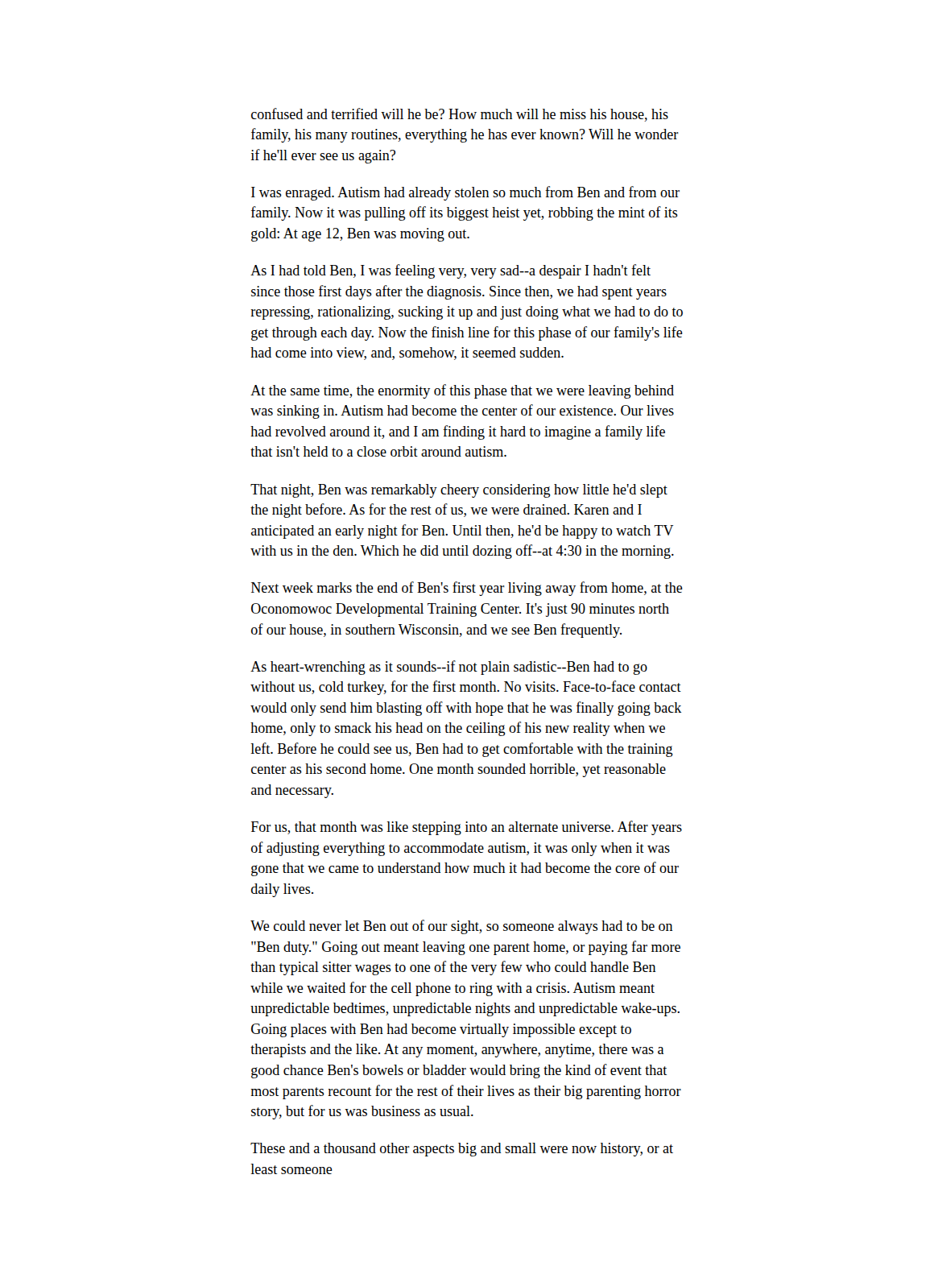confused and terrified will he be? How much will he miss his house, his family, his many routines, everything he has ever known? Will he wonder if he'll ever see us again?
I was enraged. Autism had already stolen so much from Ben and from our family. Now it was pulling off its biggest heist yet, robbing the mint of its gold: At age 12, Ben was moving out.
As I had told Ben, I was feeling very, very sad--a despair I hadn't felt since those first days after the diagnosis. Since then, we had spent years repressing, rationalizing, sucking it up and just doing what we had to do to get through each day. Now the finish line for this phase of our family's life had come into view, and, somehow, it seemed sudden.
At the same time, the enormity of this phase that we were leaving behind was sinking in. Autism had become the center of our existence. Our lives had revolved around it, and I am finding it hard to imagine a family life that isn't held to a close orbit around autism.
That night, Ben was remarkably cheery considering how little he'd slept the night before. As for the rest of us, we were drained. Karen and I anticipated an early night for Ben. Until then, he'd be happy to watch TV with us in the den. Which he did until dozing off--at 4:30 in the morning.
Next week marks the end of Ben's first year living away from home, at the Oconomowoc Developmental Training Center. It's just 90 minutes north of our house, in southern Wisconsin, and we see Ben frequently.
As heart-wrenching as it sounds--if not plain sadistic--Ben had to go without us, cold turkey, for the first month. No visits. Face-to-face contact would only send him blasting off with hope that he was finally going back home, only to smack his head on the ceiling of his new reality when we left. Before he could see us, Ben had to get comfortable with the training center as his second home. One month sounded horrible, yet reasonable and necessary.
For us, that month was like stepping into an alternate universe. After years of adjusting everything to accommodate autism, it was only when it was gone that we came to understand how much it had become the core of our daily lives.
We could never let Ben out of our sight, so someone always had to be on "Ben duty." Going out meant leaving one parent home, or paying far more than typical sitter wages to one of the very few who could handle Ben while we waited for the cell phone to ring with a crisis. Autism meant unpredictable bedtimes, unpredictable nights and unpredictable wake-ups. Going places with Ben had become virtually impossible except to therapists and the like. At any moment, anywhere, anytime, there was a good chance Ben's bowels or bladder would bring the kind of event that most parents recount for the rest of their lives as their big parenting horror story, but for us was business as usual.
These and a thousand other aspects big and small were now history, or at least someone